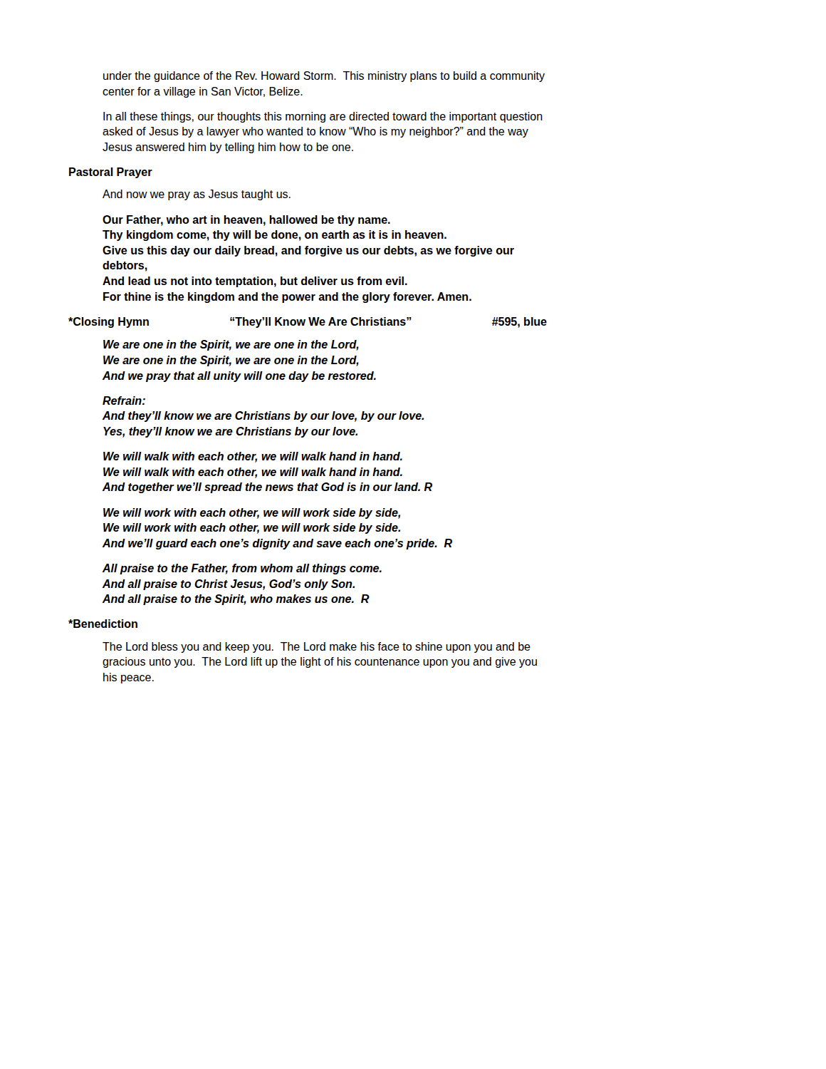under the guidance of the Rev. Howard Storm. This ministry plans to build a community center for a village in San Victor, Belize.
In all these things, our thoughts this morning are directed toward the important question asked of Jesus by a lawyer who wanted to know “Who is my neighbor?” and the way Jesus answered him by telling him how to be one.
Pastoral Prayer
And now we pray as Jesus taught us.
Our Father, who art in heaven, hallowed be thy name. Thy kingdom come, thy will be done, on earth as it is in heaven. Give us this day our daily bread, and forgive us our debts, as we forgive our debtors, And lead us not into temptation, but deliver us from evil. For thine is the kingdom and the power and the glory forever. Amen.
*Closing Hymn “They’ll Know We Are Christians” #595, blue
We are one in the Spirit, we are one in the Lord, We are one in the Spirit, we are one in the Lord, And we pray that all unity will one day be restored.
Refrain: And they’ll know we are Christians by our love, by our love. Yes, they’ll know we are Christians by our love.
We will walk with each other, we will walk hand in hand. We will walk with each other, we will walk hand in hand. And together we’ll spread the news that God is in our land. R
We will work with each other, we will work side by side, We will work with each other, we will work side by side. And we’ll guard each one’s dignity and save each one’s pride. R
All praise to the Father, from whom all things come. And all praise to Christ Jesus, God’s only Son. And all praise to the Spirit, who makes us one. R
*Benediction
The Lord bless you and keep you. The Lord make his face to shine upon you and be gracious unto you. The Lord lift up the light of his countenance upon you and give you his peace.